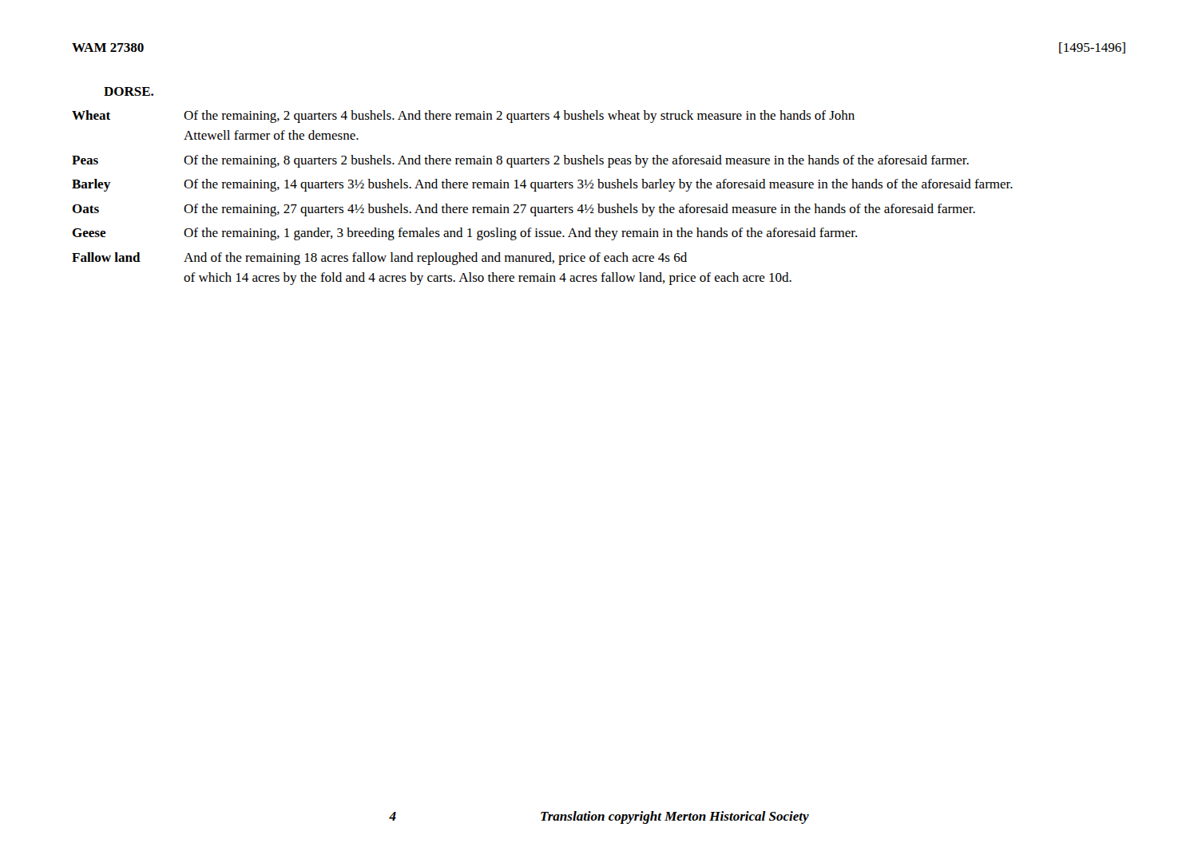WAM 27380 [1495-1496]
DORSE.
| Wheat | Of the remaining, 2 quarters 4 bushels. And there remain 2 quarters 4 bushels wheat by struck measure in the hands of John Attewell farmer of the demesne. |
| Peas | Of the remaining, 8 quarters 2 bushels. And there remain 8 quarters 2 bushels peas by the aforesaid measure in the hands of the aforesaid farmer. |
| Barley | Of the remaining, 14 quarters 3½ bushels. And there remain 14 quarters 3½ bushels barley by the aforesaid measure in the hands of the aforesaid farmer. |
| Oats | Of the remaining, 27 quarters 4½ bushels. And there remain 27 quarters 4½ bushels by the aforesaid measure in the hands of the aforesaid farmer. |
| Geese | Of the remaining, 1 gander, 3 breeding females and 1 gosling of issue. And they remain in the hands of the aforesaid farmer. |
| Fallow land | And of the remaining 18 acres fallow land reploughed and manured, price of each acre 4s 6d of which 14 acres by the fold and 4 acres by carts. Also there remain 4 acres fallow land, price of each acre 10d. |
4 Translation copyright Merton Historical Society